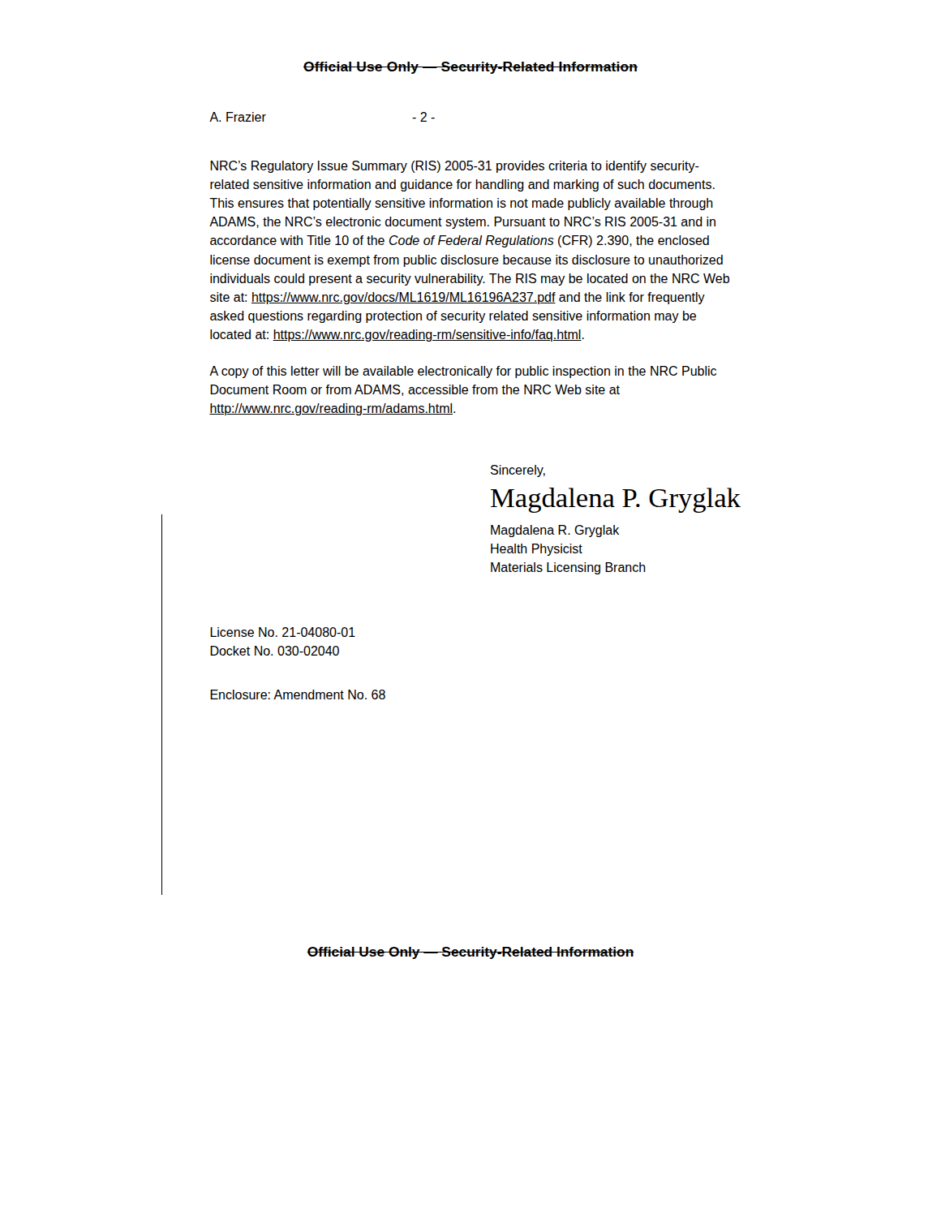Official Use Only — Security-Related Information
A. Frazier
- 2 -
NRC’s Regulatory Issue Summary (RIS) 2005-31 provides criteria to identify security-related sensitive information and guidance for handling and marking of such documents. This ensures that potentially sensitive information is not made publicly available through ADAMS, the NRC’s electronic document system. Pursuant to NRC’s RIS 2005-31 and in accordance with Title 10 of the Code of Federal Regulations (CFR) 2.390, the enclosed license document is exempt from public disclosure because its disclosure to unauthorized individuals could present a security vulnerability. The RIS may be located on the NRC Web site at: https://www.nrc.gov/docs/ML1619/ML16196A237.pdf and the link for frequently asked questions regarding protection of security related sensitive information may be located at: https://www.nrc.gov/reading-rm/sensitive-info/faq.html.
A copy of this letter will be available electronically for public inspection in the NRC Public Document Room or from ADAMS, accessible from the NRC Web site at http://www.nrc.gov/reading-rm/adams.html.
Sincerely,
Magdalena P. Gryglak
Magdalena R. Gryglak
Health Physicist
Materials Licensing Branch
License No. 21-04080-01
Docket No. 030-02040
Enclosure: Amendment No. 68
Official Use Only — Security-Related Information